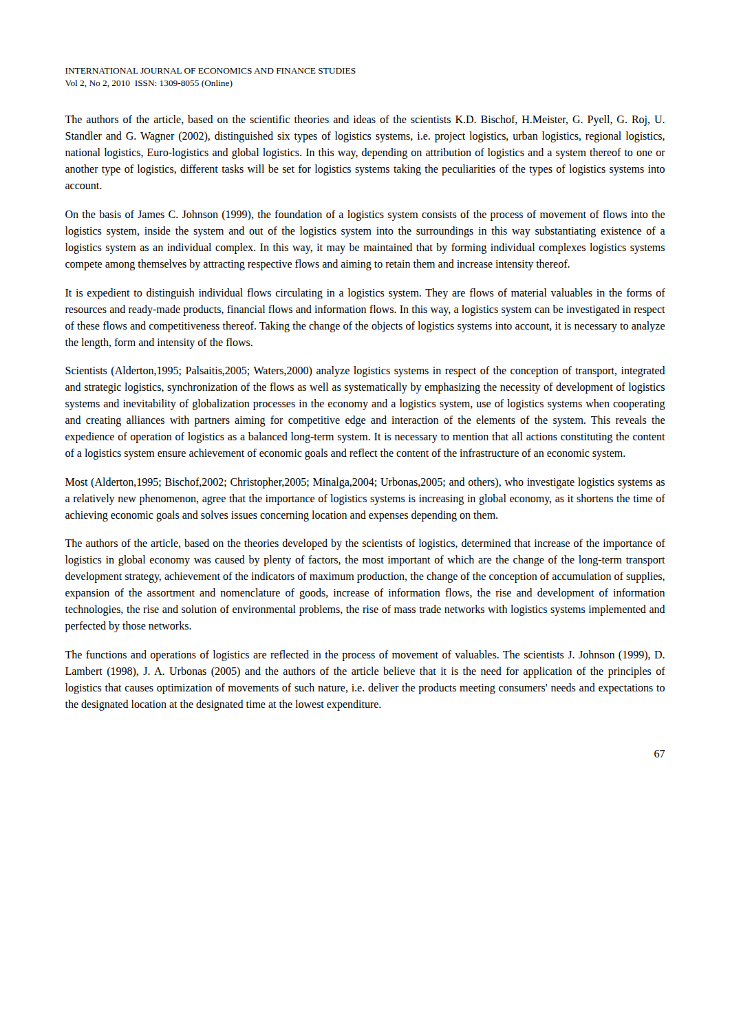INTERNATIONAL JOURNAL OF ECONOMICS AND FINANCE STUDIES
Vol 2, No 2, 2010 ISSN: 1309-8055 (Online)
The authors of the article, based on the scientific theories and ideas of the scientists K.D. Bischof, H.Meister, G. Pyell, G. Roj, U. Standler and G. Wagner (2002), distinguished six types of logistics systems, i.e. project logistics, urban logistics, regional logistics, national logistics, Euro-logistics and global logistics. In this way, depending on attribution of logistics and a system thereof to one or another type of logistics, different tasks will be set for logistics systems taking the peculiarities of the types of logistics systems into account.
On the basis of James C. Johnson (1999), the foundation of a logistics system consists of the process of movement of flows into the logistics system, inside the system and out of the logistics system into the surroundings in this way substantiating existence of a logistics system as an individual complex. In this way, it may be maintained that by forming individual complexes logistics systems compete among themselves by attracting respective flows and aiming to retain them and increase intensity thereof.
It is expedient to distinguish individual flows circulating in a logistics system. They are flows of material valuables in the forms of resources and ready-made products, financial flows and information flows. In this way, a logistics system can be investigated in respect of these flows and competitiveness thereof. Taking the change of the objects of logistics systems into account, it is necessary to analyze the length, form and intensity of the flows.
Scientists (Alderton,1995; Palsaitis,2005; Waters,2000) analyze logistics systems in respect of the conception of transport, integrated and strategic logistics, synchronization of the flows as well as systematically by emphasizing the necessity of development of logistics systems and inevitability of globalization processes in the economy and a logistics system, use of logistics systems when cooperating and creating alliances with partners aiming for competitive edge and interaction of the elements of the system. This reveals the expedience of operation of logistics as a balanced long-term system. It is necessary to mention that all actions constituting the content of a logistics system ensure achievement of economic goals and reflect the content of the infrastructure of an economic system.
Most (Alderton,1995; Bischof,2002; Christopher,2005; Minalga,2004; Urbonas,2005; and others), who investigate logistics systems as a relatively new phenomenon, agree that the importance of logistics systems is increasing in global economy, as it shortens the time of achieving economic goals and solves issues concerning location and expenses depending on them.
The authors of the article, based on the theories developed by the scientists of logistics, determined that increase of the importance of logistics in global economy was caused by plenty of factors, the most important of which are the change of the long-term transport development strategy, achievement of the indicators of maximum production, the change of the conception of accumulation of supplies, expansion of the assortment and nomenclature of goods, increase of information flows, the rise and development of information technologies, the rise and solution of environmental problems, the rise of mass trade networks with logistics systems implemented and perfected by those networks.
The functions and operations of logistics are reflected in the process of movement of valuables. The scientists J. Johnson (1999), D. Lambert (1998), J. A. Urbonas (2005) and the authors of the article believe that it is the need for application of the principles of logistics that causes optimization of movements of such nature, i.e. deliver the products meeting consumers' needs and expectations to the designated location at the designated time at the lowest expenditure.
67